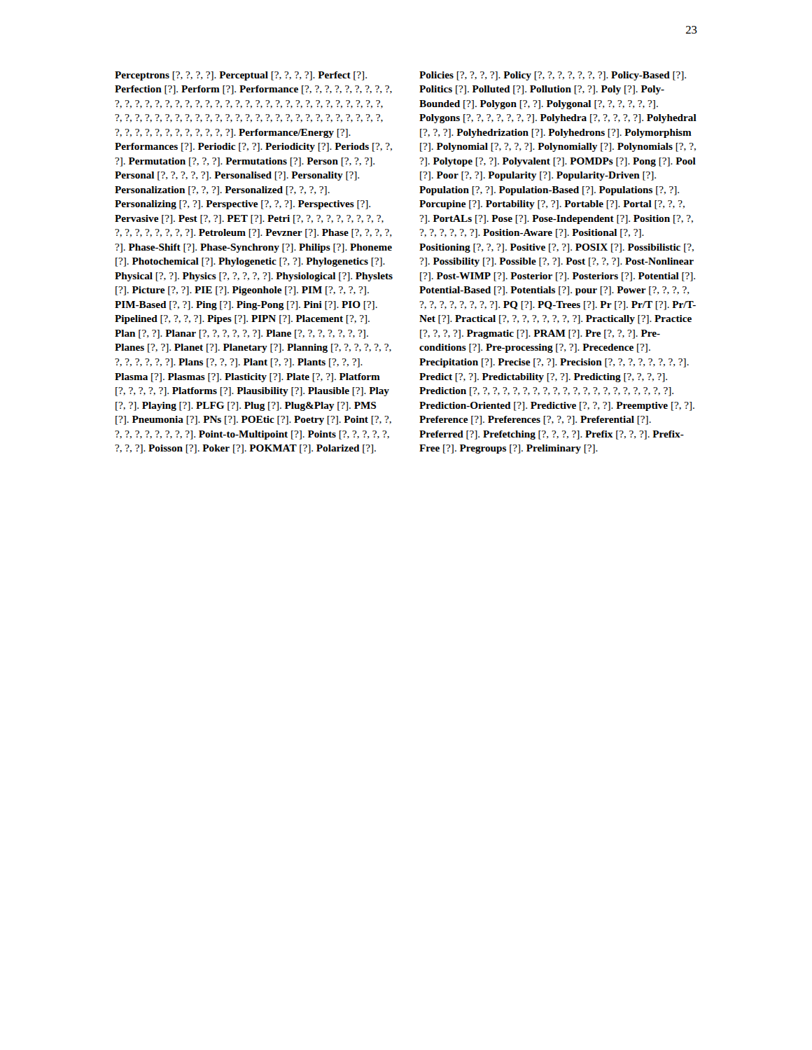23
Perceptrons [?, ?, ?, ?]. Perceptual [?, ?, ?, ?]. Perfect [?]. Perfection [?]. Perform [?]. Performance [?, ?, ?, ?, ?, ?, ?, ?, ?, ?, ?, ?, ?, ?, ?, ?, ?, ?, ?, ?, ?, ?, ?, ?, ?, ?, ?, ?, ?, ?, ?, ?, ?, ?, ?, ?, ?, ?, ?, ?, ?, ?, ?, ?, ?, ?, ?, ?, ?, ?, ?, ?, ?, ?, ?, ?, ?, ?, ?, ?, ?, ?, ?, ?, ?, ?, ?, ?, ?, ?, ?, ?, ?, ?, ?]. Performance/Energy [?]. Performances [?]. Periodic [?, ?]. Periodicity [?]. Periods [?, ?, ?]. Permutation [?, ?, ?]. Permutations [?]. Person [?, ?, ?]. Personal [?, ?, ?, ?, ?]. Personalised [?]. Personality [?]. Personalization [?, ?, ?]. Personalized [?, ?, ?, ?]. Personalizing [?, ?]. Perspective [?, ?, ?]. Perspectives [?]. Pervasive [?]. Pest [?, ?]. PET [?]. Petri [?, ?, ?, ?, ?, ?, ?, ?, ?, ?, ?, ?, ?, ?, ?, ?, ?]. Petroleum [?]. Pevzner [?]. Phase [?, ?, ?, ?, ?]. Phase-Shift [?]. Phase-Synchrony [?]. Philips [?]. Phoneme [?]. Photochemical [?]. Phylogenetic [?, ?]. Phylogenetics [?]. Physical [?, ?]. Physics [?, ?, ?, ?, ?]. Physiological [?]. Physlets [?]. Picture [?, ?]. PIE [?]. Pigeonhole [?]. PIM [?, ?, ?, ?]. PIM-Based [?, ?]. Ping [?]. Ping-Pong [?]. Pini [?]. PIO [?]. Pipelined [?, ?, ?, ?]. Pipes [?]. PIPN [?]. Placement [?, ?]. Plan [?, ?]. Planar [?, ?, ?, ?, ?, ?]. Plane [?, ?, ?, ?, ?, ?, ?]. Planes [?, ?]. Planet [?]. Planetary [?]. Planning [?, ?, ?, ?, ?, ?, ?, ?, ?, ?, ?, ?]. Plans [?, ?, ?]. Plant [?, ?]. Plants [?, ?, ?]. Plasma [?]. Plasmas [?]. Plasticity [?]. Plate [?, ?]. Platform [?, ?, ?, ?, ?]. Platforms [?]. Plausibility [?]. Plausible [?]. Play [?, ?]. Playing [?]. PLFG [?]. Plug [?]. Plug&Play [?]. PMS [?]. Pneumonia [?]. PNs [?]. POEtic [?]. Poetry [?]. Point [?, ?, ?, ?, ?, ?, ?, ?, ?, ?]. Point-to-Multipoint [?]. Points [?, ?, ?, ?, ?, ?, ?, ?]. Poisson [?]. Poker [?]. POKMAT [?]. Polarized [?]. Policies [?, ?, ?, ?]. Policy [?, ?, ?, ?, ?, ?, ?]. Policy-Based [?]. Politics [?]. Polluted [?]. Pollution [?, ?]. Poly [?]. Poly-Bounded [?]. Polygon [?, ?]. Polygonal [?, ?, ?, ?, ?, ?]. Polygons [?, ?, ?, ?, ?, ?, ?]. Polyhedra [?, ?, ?, ?, ?]. Polyhedral [?, ?, ?]. Polyhedrization [?]. Polyhedrons [?]. Polymorphism [?]. Polynomial [?, ?, ?, ?]. Polynomially [?]. Polynomials [?, ?, ?]. Polytope [?, ?]. Polyvalent [?]. POMDPs [?]. Pong [?]. Pool [?]. Poor [?, ?]. Popularity [?]. Popularity-Driven [?]. Population [?, ?]. Population-Based [?]. Populations [?, ?]. Porcupine [?]. Portability [?, ?]. Portable [?]. Portal [?, ?, ?, ?]. PortALs [?]. Pose [?]. Pose-Independent [?]. Position [?, ?, ?, ?, ?, ?, ?, ?]. Position-Aware [?]. Positional [?, ?]. Positioning [?, ?, ?]. Positive [?, ?]. POSIX [?]. Possibilistic [?, ?]. Possibility [?]. Possible [?, ?]. Post [?, ?, ?]. Post-Nonlinear [?]. Post-WIMP [?]. Posterior [?]. Posteriors [?]. Potential [?]. Potential-Based [?]. Potentials [?]. pour [?]. Power [?, ?, ?, ?, ?, ?, ?, ?, ?, ?, ?, ?]. PQ [?]. PQ-Trees [?]. Pr [?]. Pr/T [?]. Pr/T-Net [?]. Practical [?, ?, ?, ?, ?, ?, ?, ?]. Practically [?]. Practice [?, ?, ?, ?]. Pragmatic [?]. PRAM [?]. Pre [?, ?, ?]. Pre-conditions [?]. Pre-processing [?, ?]. Precedence [?]. Precipitation [?]. Precise [?, ?]. Precision [?, ?, ?, ?, ?, ?, ?, ?]. Predict [?, ?]. Predictability [?, ?]. Predicting [?, ?, ?, ?]. Prediction [?, ?, ?, ?, ?, ?, ?, ?, ?, ?, ?, ?, ?, ?, ?, ?, ?, ?, ?, ?]. Prediction-Oriented [?]. Predictive [?, ?, ?]. Preemptive [?, ?]. Preference [?]. Preferences [?, ?, ?]. Preferential [?]. Preferred [?]. Prefetching [?, ?, ?, ?]. Prefix [?, ?, ?]. Prefix-Free [?]. Pregroups [?]. Preliminary [?].